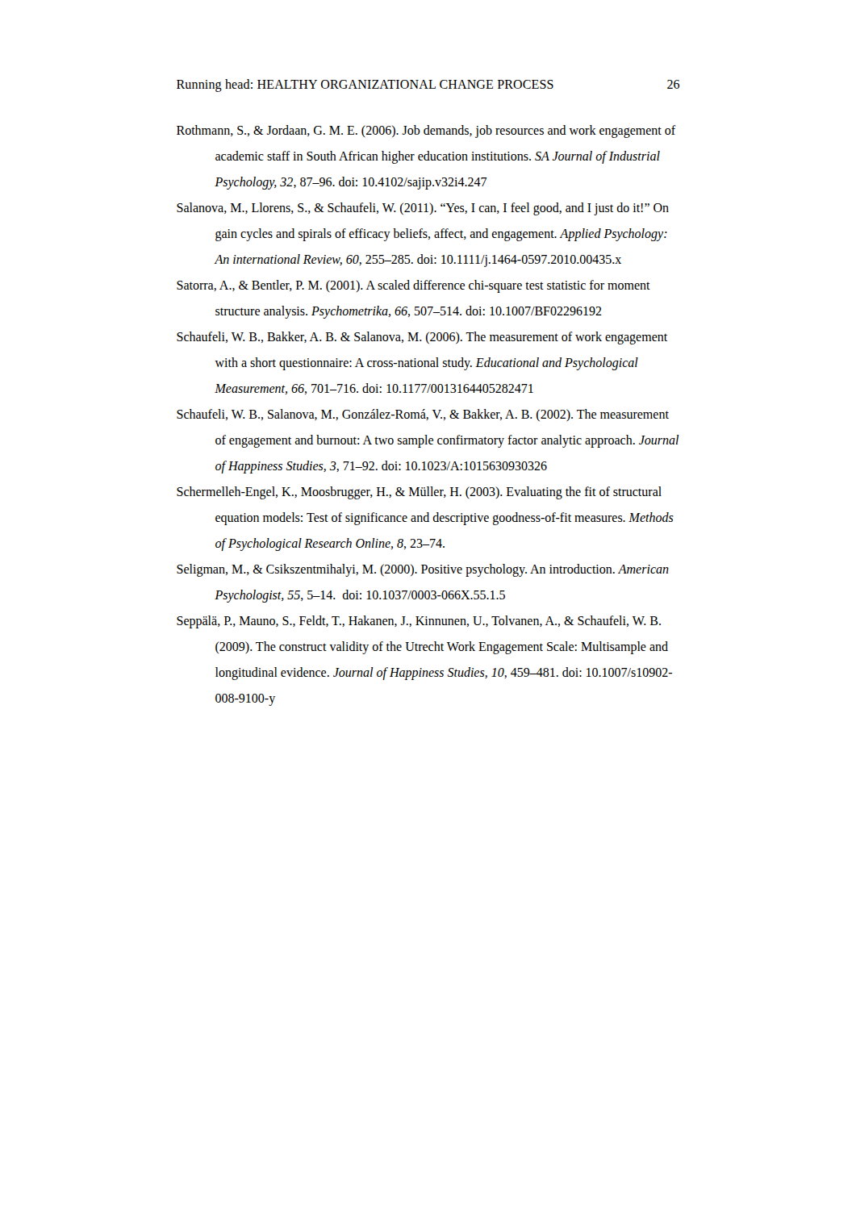Running head: HEALTHY ORGANIZATIONAL CHANGE PROCESS 26
Rothmann, S., & Jordaan, G. M. E. (2006). Job demands, job resources and work engagement of academic staff in South African higher education institutions. SA Journal of Industrial Psychology, 32, 87–96. doi: 10.4102/sajip.v32i4.247
Salanova, M., Llorens, S., & Schaufeli, W. (2011). “Yes, I can, I feel good, and I just do it!” On gain cycles and spirals of efficacy beliefs, affect, and engagement. Applied Psychology: An international Review, 60, 255–285. doi: 10.1111/j.1464-0597.2010.00435.x
Satorra, A., & Bentler, P. M. (2001). A scaled difference chi-square test statistic for moment structure analysis. Psychometrika, 66, 507–514. doi: 10.1007/BF02296192
Schaufeli, W. B., Bakker, A. B. & Salanova, M. (2006). The measurement of work engagement with a short questionnaire: A cross-national study. Educational and Psychological Measurement, 66, 701–716. doi: 10.1177/0013164405282471
Schaufeli, W. B., Salanova, M., González-Romá, V., & Bakker, A. B. (2002). The measurement of engagement and burnout: A two sample confirmatory factor analytic approach. Journal of Happiness Studies, 3, 71–92. doi: 10.1023/A:1015630930326
Schermelleh-Engel, K., Moosbrugger, H., & Müller, H. (2003). Evaluating the fit of structural equation models: Test of significance and descriptive goodness-of-fit measures. Methods of Psychological Research Online, 8, 23–74.
Seligman, M., & Csikszentmihalyi, M. (2000). Positive psychology. An introduction. American Psychologist, 55, 5–14. doi: 10.1037/0003-066X.55.1.5
Seppälä, P., Mauno, S., Feldt, T., Hakanen, J., Kinnunen, U., Tolvanen, A., & Schaufeli, W. B. (2009). The construct validity of the Utrecht Work Engagement Scale: Multisample and longitudinal evidence. Journal of Happiness Studies, 10, 459–481. doi: 10.1007/s10902-008-9100-y